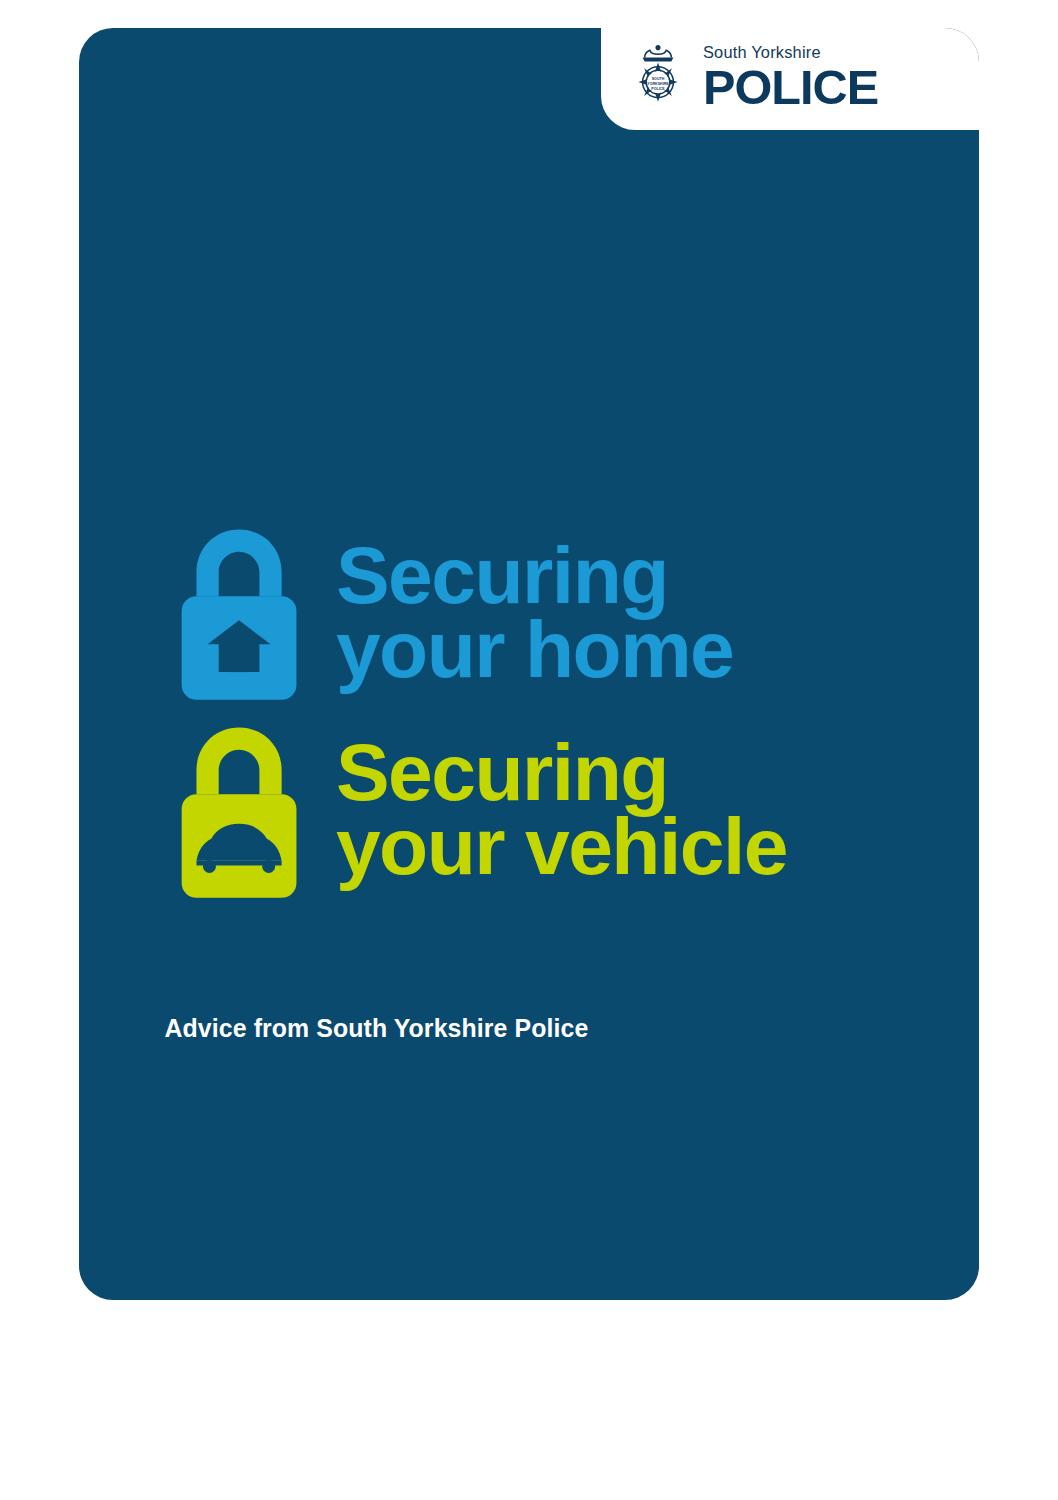SOUTH YORKSHIRE POLICE South Yorkshire POLICE
Securing
your home
Securing
your vehicle
Advice from South Yorkshire Police